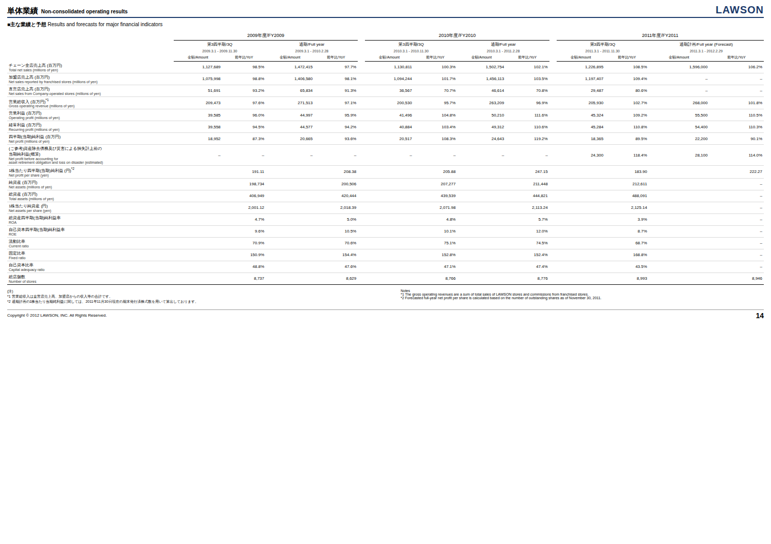単体業績 Non-consolidated operating results
LAWSON
■主な業績と予想 Results and forecasts for major financial indicators
| | 2009年度/FY2009 | | 2010年度/FY2010 | | 2011年度/FY2011 |
| --- | --- | --- | --- | --- | --- |
| 第3四半期/3Q | 通期/Full year | | 第3四半期/3Q | 通期/Full year | | 第3四半期/3Q | 通期計画/Full year (Forecast) |
| 2009.3.1 - 2009.11.30 | 2009.3.1 - 2010.2.28 | | 2010.3.1 - 2010.11.30 | 2010.3.1 - 2011.2.28 | | 2011.3.1 - 2011.11.30 | 2011.3.1 - 2012.2.29 |
| 金額/Amount | 前年比/YoY | 金額/Amount | 前年比/YoY | | 金額/Amount | 前年比/YoY | 金額/Amount | 前年比/YoY | | 金額/Amount | 前年比/YoY | 金額/Amount | 前年比/YoY |
| チェーン全店売上高 (百万円) Total net sales (millions of yen) | 1,127,689 | 98.5% | 1,472,415 | 97.7% | | 1,130,811 | 100.3% | 1,502,754 | 102.1% | | 1,226,895 | 108.5% | 1,596,000 | 106.2% |
| 加盟店売上高 (百万円) Net sales reported by franchised stores (millions of yen) | 1,075,998 | 98.8% | 1,406,580 | 98.1% | | 1,094,244 | 101.7% | 1,456,113 | 103.5% | | 1,197,407 | 109.4% | – | – |
| 直営店売上高 (百万円) Net sales from Company-operated stores (millions of yen) | 51,691 | 93.2% | 65,834 | 91.3% | | 36,567 | 70.7% | 46,614 | 70.8% | | 29,487 | 80.6% | – | – |
| 営業総収入 (百万円) *1 Gross operating revenue (millions of yen) | 209,473 | 97.6% | 271,513 | 97.1% | | 200,530 | 95.7% | 263,209 | 96.9% | | 205,930 | 102.7% | 268,000 | 101.8% |
| 営業利益 (百万円) Operating profit (millions of yen) | 39,585 | 96.0% | 44,997 | 95.9% | | 41,496 | 104.8% | 50,210 | 111.6% | | 45,324 | 109.2% | 55,500 | 110.5% |
| 経常利益 (百万円) Recurring profit (millions of yen) | 39,558 | 94.5% | 44,577 | 94.2% | | 40,884 | 103.4% | 49,312 | 110.6% | | 45,284 | 110.8% | 54,400 | 110.3% |
| 四半期(当期)純利益 (百万円) Net profit (millions of yen) | 18,952 | 87.3% | 20,665 | 93.6% | | 20,517 | 108.3% | 24,643 | 119.2% | | 18,365 | 89.5% | 22,200 | 90.1% |
| (ご参考)資産除去債務及び災害による損失計上前の 当期純利益(概算) Net profit before accounting for asset retirement obligation and loss on disaster (estimated) | – | – | – | – | | – | – | – | – | | 24,300 | 118.4% | 28,100 | 114.0% |
| 1株当たり四半期(当期)純利益 (円) *2 Net profit per share (yen) | 191.11 | 208.38 | | 205.88 | 247.15 | | 183.90 | 222.27 |
| 純資産 (百万円) Net assets (millions of yen) | 198,734 | 200,506 | | 207,277 | 211,448 | | 212,611 | – |
| 総資産 (百万円) Total assets (millions of yen) | 406,949 | 420,444 | | 439,539 | 444,821 | | 488,091 | – |
| 1株当たり純資産 (円) Net assets per share (yen) | 2,001.12 | 2,018.39 | | 2,071.98 | 2,113.24 | | 2,125.14 | – |
| 総資産四半期(当期)純利益率 ROA | 4.7% | 5.0% | | 4.8% | 5.7% | | 3.9% | – |
| 自己資本四半期(当期)純利益率 ROE | 9.6% | 10.5% | | 10.1% | 12.0% | | 8.7% | – |
| 流動比率 Current ratio | 70.9% | 70.6% | | 75.1% | 74.5% | | 68.7% | – |
| 固定比率 Fixed ratio | 150.9% | 154.4% | | 152.8% | 152.4% | | 168.8% | – |
| 自己資本比率 Capital adequacy ratio | 48.8% | 47.6% | | 47.1% | 47.4% | | 43.5% | – |
| 総店舗数 Number of stores | 8,737 | 8,629 | | 8,766 | 8,776 | | 8,993 | 8,946 |
(注)
*1 営業総収入は直営店売上高、加盟店からの収入等の合計です。
*2 通期計画の1株当たり当期純利益に関しては、2011年11月30日現在の期末発行済株式数を用いて算出しております。
Notes
*1 The gross operating revenues are a sum of total sales of LAWSON stores and commissions from franchised stores.
*2 Forecasted full-year net profit per share is calculated based on the number of outstanding shares as of November 30, 2011.
Copyright © 2012 LAWSON, INC. All Rights Reserved.
14